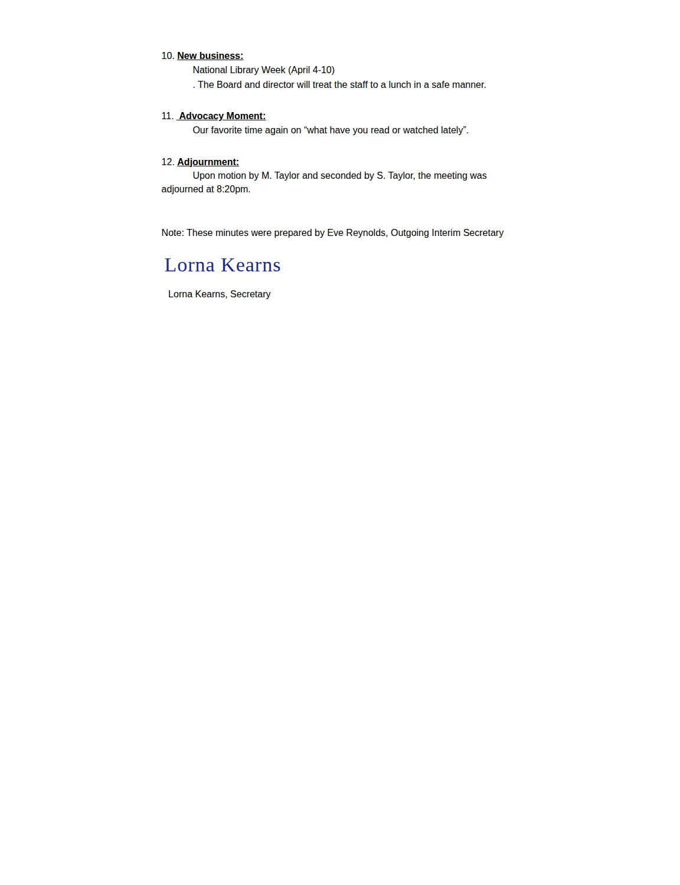10. New business:
National Library Week (April 4-10)
. The Board and director will treat the staff to a lunch in a safe manner.
11. Advocacy Moment:
Our favorite time again on “what have you read or watched lately”.
12. Adjournment:
Upon motion by M. Taylor and seconded by S. Taylor, the meeting was adjourned at 8:20pm.
Note: These minutes were prepared by Eve Reynolds, Outgoing Interim Secretary
Lorna Kearns
Lorna Kearns, Secretary